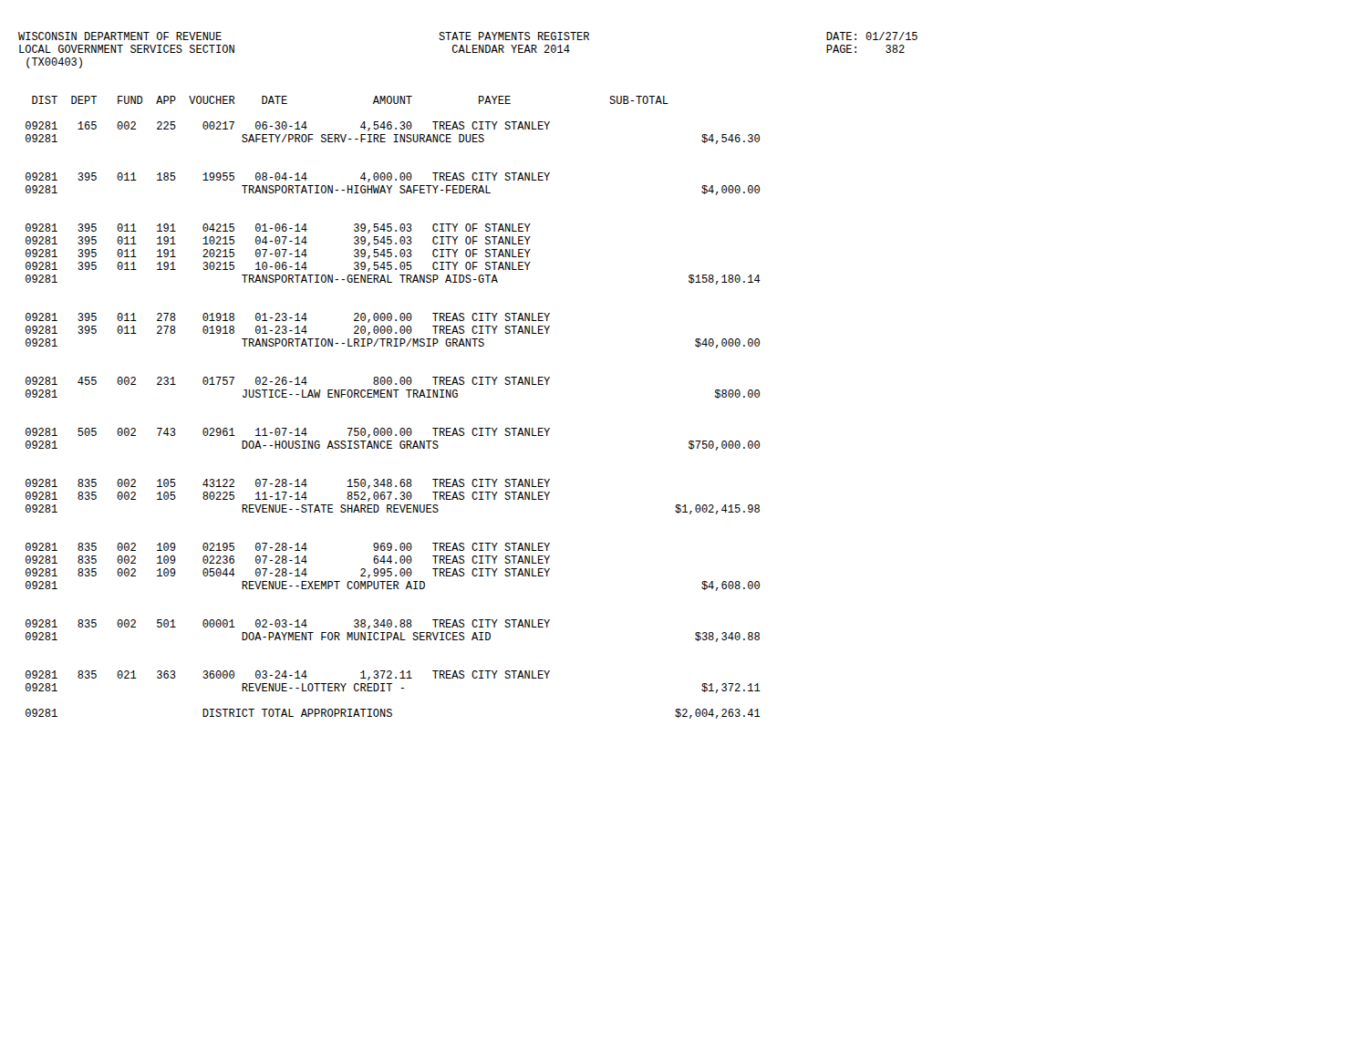WISCONSIN DEPARTMENT OF REVENUE STATE PAYMENTS REGISTER DATE: 01/27/15 LOCAL GOVERNMENT SERVICES SECTION CALENDAR YEAR 2014 PAGE: 382 (TX00403) DIST DEPT FUND APP VOUCHER DATE AMOUNT PAYEE SUB-TOTAL 09281 165 002 225 00217 06-30-14 4,546.30 TREAS CITY STANLEY 09281 SAFETY/PROF SERV--FIRE INSURANCE DUES $4,546.30 09281 395 011 185 19955 08-04-14 4,000.00 TREAS CITY STANLEY 09281 TRANSPORTATION--HIGHWAY SAFETY-FEDERAL $4,000.00 09281 395 011 191 04215 01-06-14 39,545.03 CITY OF STANLEY 09281 395 011 191 10215 04-07-14 39,545.03 CITY OF STANLEY 09281 395 011 191 20215 07-07-14 39,545.03 CITY OF STANLEY 09281 395 011 191 30215 10-06-14 39,545.05 CITY OF STANLEY 09281 TRANSPORTATION--GENERAL TRANSP AIDS-GTA $158,180.14 09281 395 011 278 01918 01-23-14 20,000.00 TREAS CITY STANLEY 09281 395 011 278 01918 01-23-14 20,000.00 TREAS CITY STANLEY 09281 TRANSPORTATION--LRIP/TRIP/MSIP GRANTS $40,000.00 09281 455 002 231 01757 02-26-14 800.00 TREAS CITY STANLEY 09281 JUSTICE--LAW ENFORCEMENT TRAINING $800.00 09281 505 002 743 02961 11-07-14 750,000.00 TREAS CITY STANLEY 09281 DOA--HOUSING ASSISTANCE GRANTS $750,000.00 09281 835 002 105 43122 07-28-14 150,348.68 TREAS CITY STANLEY 09281 835 002 105 80225 11-17-14 852,067.30 TREAS CITY STANLEY 09281 REVENUE--STATE SHARED REVENUES $1,002,415.98 09281 835 002 109 02195 07-28-14 969.00 TREAS CITY STANLEY 09281 835 002 109 02236 07-28-14 644.00 TREAS CITY STANLEY 09281 835 002 109 05044 07-28-14 2,995.00 TREAS CITY STANLEY 09281 REVENUE--EXEMPT COMPUTER AID $4,608.00 09281 835 002 501 00001 02-03-14 38,340.88 TREAS CITY STANLEY 09281 DOA-PAYMENT FOR MUNICIPAL SERVICES AID $38,340.88 09281 835 021 363 36000 03-24-14 1,372.11 TREAS CITY STANLEY 09281 REVENUE--LOTTERY CREDIT - $1,372.11 09281 DISTRICT TOTAL APPROPRIATIONS $2,004,263.41